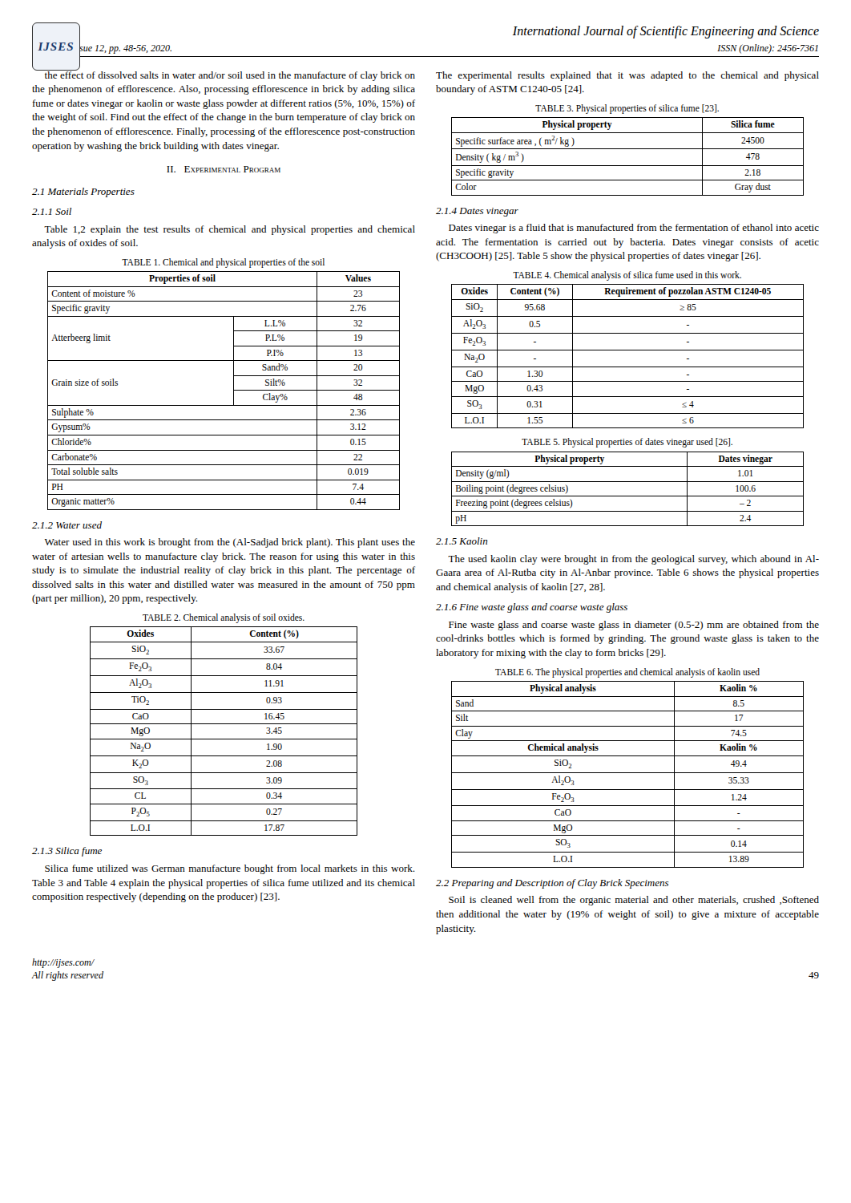IJSES
International Journal of Scientific Engineering and Science
Volume 3, Issue 12, pp. 48-56, 2020. ISSN (Online): 2456-7361
the effect of dissolved salts in water and/or soil used in the manufacture of clay brick on the phenomenon of efflorescence. Also, processing efflorescence in brick by adding silica fume or dates vinegar or kaolin or waste glass powder at different ratios (5%, 10%, 15%) of the weight of soil. Find out the effect of the change in the burn temperature of clay brick on the phenomenon of efflorescence. Finally, processing of the efflorescence post-construction operation by washing the brick building with dates vinegar.
II. Experimental Program
2.1 Materials Properties
2.1.1 Soil
Table 1,2 explain the test results of chemical and physical properties and chemical analysis of oxides of soil.
TABLE 1. Chemical and physical properties of the soil
| Properties of soil | Values |
| --- | --- |
| Content of moisture % | 23 |
| Specific gravity | 2.76 |
| Atterbeerg limit | L.L% | 32 |
| P.L% | 19 |
| P.I% | 13 |
| Grain size of soils | Sand% | 20 |
| Silt% | 32 |
| Clay% | 48 |
| Sulphate % | 2.36 |
| Gypsum% | 3.12 |
| Chloride% | 0.15 |
| Carbonate% | 22 |
| Total soluble salts | 0.019 |
| PH | 7.4 |
| Organic matter% | 0.44 |
2.1.2 Water used
Water used in this work is brought from the (Al-Sadjad brick plant). This plant uses the water of artesian wells to manufacture clay brick. The reason for using this water in this study is to simulate the industrial reality of clay brick in this plant. The percentage of dissolved salts in this water and distilled water was measured in the amount of 750 ppm (part per million), 20 ppm, respectively.
TABLE 2. Chemical analysis of soil oxides.
| Oxides | Content (%) |
| --- | --- |
| SiO 2 | 33.67 |
| Fe 2 O 3 | 8.04 |
| Al 2 O 3 | 11.91 |
| TiO 2 | 0.93 |
| CaO | 16.45 |
| MgO | 3.45 |
| Na 2 O | 1.90 |
| K 2 O | 2.08 |
| SO 3 | 3.09 |
| CL | 0.34 |
| P 2 O 5 | 0.27 |
| L.O.I | 17.87 |
2.1.3 Silica fume
Silica fume utilized was German manufacture bought from local markets in this work. Table 3 and Table 4 explain the physical properties of silica fume utilized and its chemical composition respectively (depending on the producer) [23].
The experimental results explained that it was adapted to the chemical and physical boundary of ASTM C1240-05 [24].
TABLE 3. Physical properties of silica fume [23].
| Physical property | Silica fume |
| --- | --- |
| Specific surface area , ( m 2 / kg ) | 24500 |
| Density ( kg / m 3 ) | 478 |
| Specific gravity | 2.18 |
| Color | Gray dust |
2.1.4 Dates vinegar
Dates vinegar is a fluid that is manufactured from the fermentation of ethanol into acetic acid. The fermentation is carried out by bacteria. Dates vinegar consists of acetic (CH3COOH) [25]. Table 5 show the physical properties of dates vinegar [26].
TABLE 4. Chemical analysis of silica fume used in this work.
| Oxides | Content (%) | Requirement of pozzolan ASTM C1240-05 |
| --- | --- | --- |
| SiO 2 | 95.68 | ≥ 85 |
| Al 2 O 3 | 0.5 | - |
| Fe 2 O 3 | - | - |
| Na 2 O | - | - |
| CaO | 1.30 | - |
| MgO | 0.43 | - |
| SO 3 | 0.31 | ≤ 4 |
| L.O.I | 1.55 | ≤ 6 |
TABLE 5. Physical properties of dates vinegar used [26].
| Physical property | Dates vinegar |
| --- | --- |
| Density (g/ml) | 1.01 |
| Boiling point (degrees celsius) | 100.6 |
| Freezing point (degrees celsius) | – 2 |
| pH | 2.4 |
2.1.5 Kaolin
The used kaolin clay were brought in from the geological survey, which abound in Al-Gaara area of Al-Rutba city in Al-Anbar province. Table 6 shows the physical properties and chemical analysis of kaolin [27, 28].
2.1.6 Fine waste glass and coarse waste glass
Fine waste glass and coarse waste glass in diameter (0.5-2) mm are obtained from the cool-drinks bottles which is formed by grinding. The ground waste glass is taken to the laboratory for mixing with the clay to form bricks [29].
TABLE 6. The physical properties and chemical analysis of kaolin used
| Physical analysis | Kaolin % |
| --- | --- |
| Sand | 8.5 |
| Silt | 17 |
| Clay | 74.5 |
| Chemical analysis | Kaolin % |
| SiO 2 | 49.4 |
| Al 2 O 3 | 35.33 |
| Fe 2 O 3 | 1.24 |
| CaO | - |
| MgO | - |
| SO 3 | 0.14 |
| L.O.I | 13.89 |
2.2 Preparing and Description of Clay Brick Specimens
Soil is cleaned well from the organic material and other materials, crushed ,Softened then additional the water by (19% of weight of soil) to give a mixture of acceptable plasticity.
http://ijses.com/
All rights reserved
49